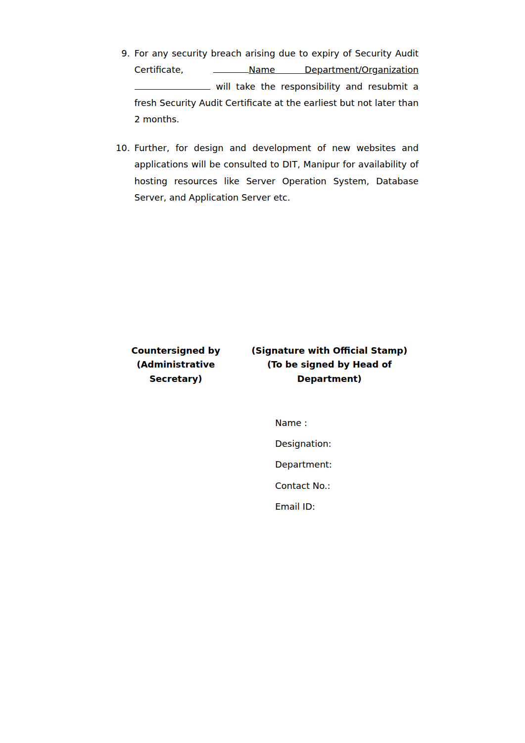9. For any security breach arising due to expiry of Security Audit Certificate, Name Department/Organization will take the responsibility and resubmit a fresh Security Audit Certificate at the earliest but not later than 2 months.
10. Further, for design and development of new websites and applications will be consulted to DIT, Manipur for availability of hosting resources like Server Operation System, Database Server, and Application Server etc.
Countersigned by
(Administrative Secretary)
(Signature with Official Stamp)
(To be signed by Head of Department)
Name :
Designation:
Department:
Contact No.:
Email ID: